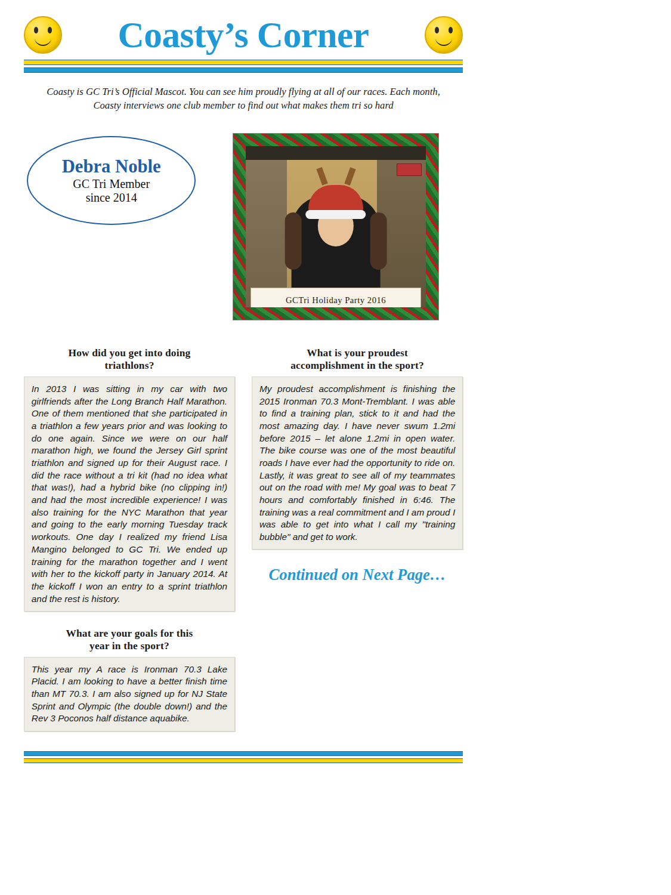Coasty’s Corner
Coasty is GC Tri’s Official Mascot. You can see him proudly flying at all of our races. Each month, Coasty interviews one club member to find out what makes them tri so hard
Debra Noble
GC Tri Member
since 2014
GCTri Holiday Party 2016
How did you get into doing
triathlons?
In 2013 I was sitting in my car with two girlfriends after the Long Branch Half Marathon. One of them mentioned that she participated in a triathlon a few years prior and was looking to do one again. Since we were on our half marathon high, we found the Jersey Girl sprint triathlon and signed up for their August race. I did the race without a tri kit (had no idea what that was!), had a hybrid bike (no clipping in!) and had the most incredible experience! I was also training for the NYC Marathon that year and going to the early morning Tuesday track workouts. One day I realized my friend Lisa Mangino belonged to GC Tri. We ended up training for the marathon together and I went with her to the kickoff party in January 2014. At the kickoff I won an entry to a sprint triathlon and the rest is history.
What are your goals for this
year in the sport?
This year my A race is Ironman 70.3 Lake Placid. I am looking to have a better finish time than MT 70.3. I am also signed up for NJ State Sprint and Olympic (the double down!) and the Rev 3 Poconos half distance aquabike.
What is your proudest
accomplishment in the sport?
My proudest accomplishment is finishing the 2015 Ironman 70.3 Mont-Tremblant. I was able to find a training plan, stick to it and had the most amazing day. I have never swum 1.2mi before 2015 – let alone 1.2mi in open water. The bike course was one of the most beautiful roads I have ever had the opportunity to ride on. Lastly, it was great to see all of my teammates out on the road with me! My goal was to beat 7 hours and comfortably finished in 6:46. The training was a real commitment and I am proud I was able to get into what I call my "training bubble" and get to work.
Continued on Next Page…